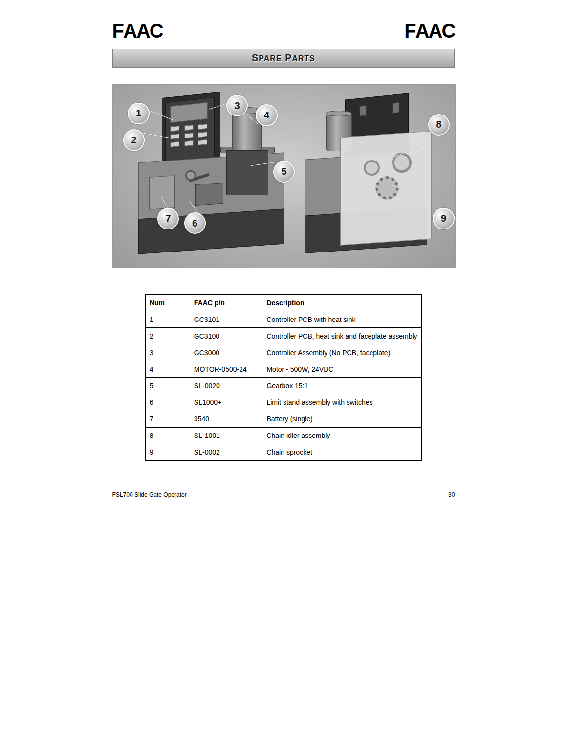FAAC
FAAC
SPARE PARTS
1
2
3
4
5
6
7
8
9
| Num | FAAC p/n | Description |
| --- | --- | --- |
| 1 | GC3101 | Controller PCB with heat sink |
| 2 | GC3100 | Controller PCB, heat sink and faceplate assembly |
| 3 | GC3000 | Controller Assembly (No PCB, faceplate) |
| 4 | MOTOR-0500-24 | Motor - 500W, 24VDC |
| 5 | SL-0020 | Gearbox 15:1 |
| 6 | SL1000+ | Limit stand assembly with switches |
| 7 | 3540 | Battery (single) |
| 8 | SL-1001 | Chain idler assembly |
| 9 | SL-0002 | Chain sprocket |
FSL700 Slide Gate Operator
30